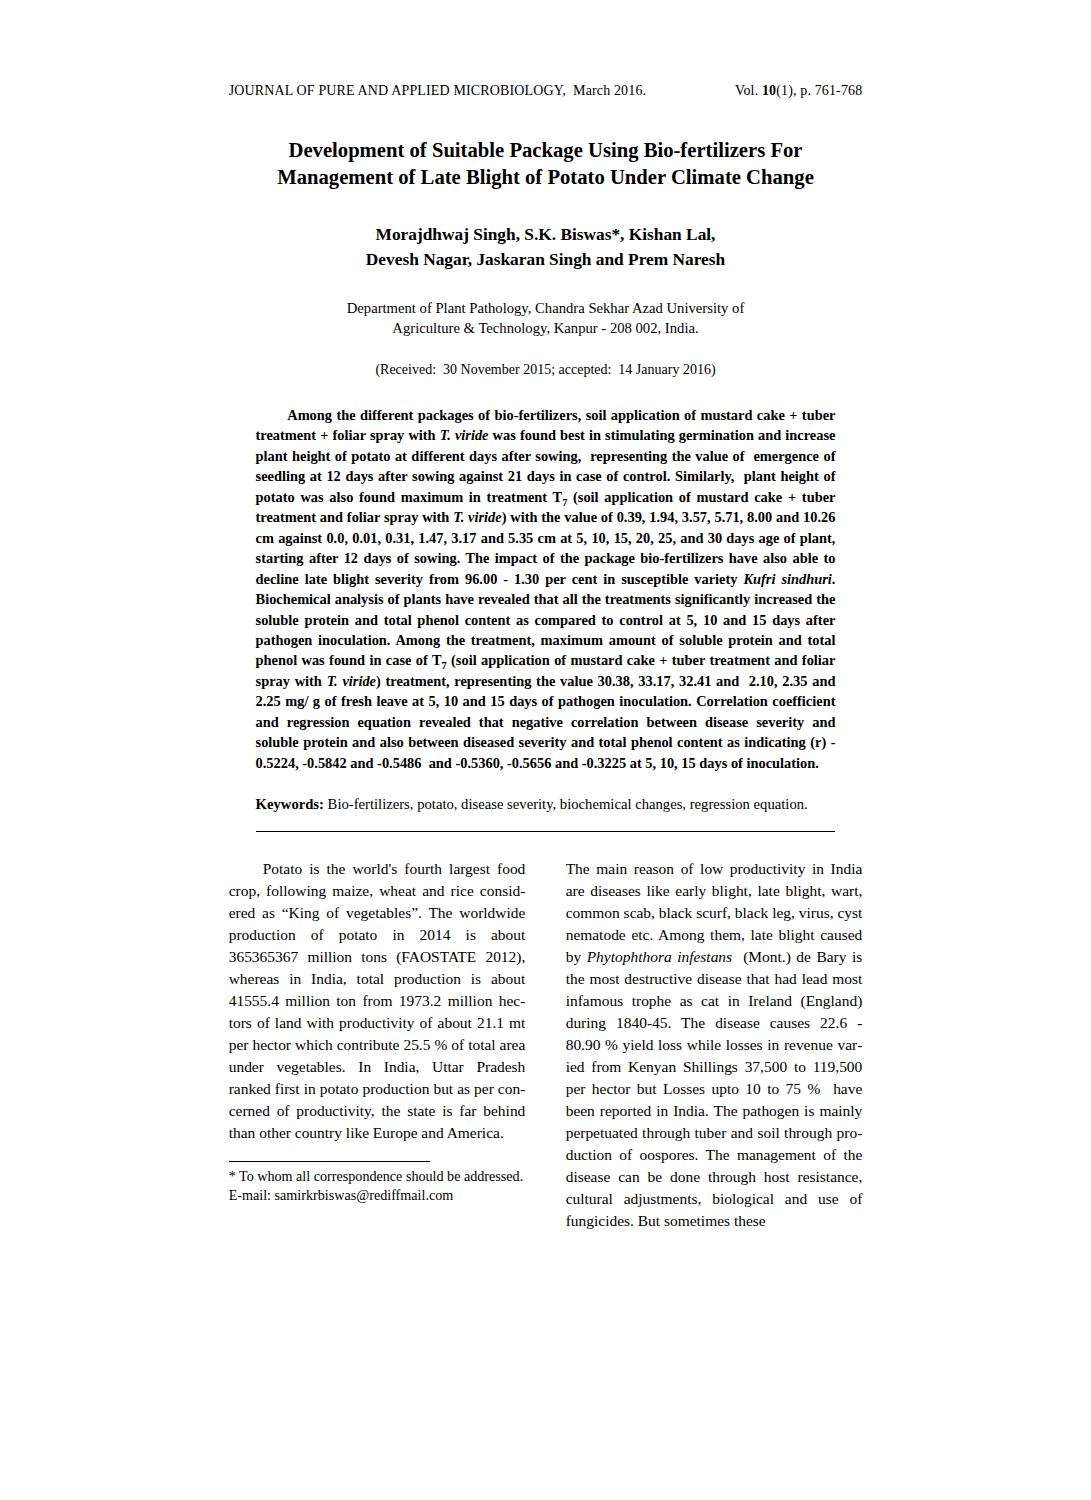JOURNAL OF PURE AND APPLIED MICROBIOLOGY, March 2016. Vol. 10(1), p. 761-768
Development of Suitable Package Using Bio-fertilizers For
Management of Late Blight of Potato Under Climate Change
Morajdhwaj Singh, S.K. Biswas*, Kishan Lal,
Devesh Nagar, Jaskaran Singh and Prem Naresh
Department of Plant Pathology, Chandra Sekhar Azad University of
Agriculture & Technology, Kanpur - 208 002, India.
(Received: 30 November 2015; accepted: 14 January 2016)
Among the different packages of bio-fertilizers, soil application of mustard cake + tuber treatment + foliar spray with T. viride was found best in stimulating germination and increase plant height of potato at different days after sowing, representing the value of emergence of seedling at 12 days after sowing against 21 days in case of control. Similarly, plant height of potato was also found maximum in treatment T7 (soil application of mustard cake + tuber treatment and foliar spray with T. viride) with the value of 0.39, 1.94, 3.57, 5.71, 8.00 and 10.26 cm against 0.0, 0.01, 0.31, 1.47, 3.17 and 5.35 cm at 5, 10, 15, 20, 25, and 30 days age of plant, starting after 12 days of sowing. The impact of the package bio-fertilizers have also able to decline late blight severity from 96.00 - 1.30 per cent in susceptible variety Kufri sindhuri. Biochemical analysis of plants have revealed that all the treatments significantly increased the soluble protein and total phenol content as compared to control at 5, 10 and 15 days after pathogen inoculation. Among the treatment, maximum amount of soluble protein and total phenol was found in case of T7 (soil application of mustard cake + tuber treatment and foliar spray with T. viride) treatment, representing the value 30.38, 33.17, 32.41 and 2.10, 2.35 and 2.25 mg/ g of fresh leave at 5, 10 and 15 days of pathogen inoculation. Correlation coefficient and regression equation revealed that negative correlation between disease severity and soluble protein and also between diseased severity and total phenol content as indicating (r) - 0.5224, -0.5842 and -0.5486 and -0.5360, -0.5656 and -0.3225 at 5, 10, 15 days of inoculation.
Keywords: Bio-fertilizers, potato, disease severity, biochemical changes, regression equation.
Potato is the world's fourth largest food crop, following maize, wheat and rice considered as “King of vegetables”. The worldwide production of potato in 2014 is about 365365367 million tons (FAOSTATE 2012), whereas in India, total production is about 41555.4 million ton from 1973.2 million hectors of land with productivity of about 21.1 mt per hector which contribute 25.5 % of total area under vegetables. In India, Uttar Pradesh ranked first in potato production but as per concerned of productivity, the state is far behind than other country like Europe and America.
* To whom all correspondence should be addressed.
E-mail: samirkrbiswas@rediffmail.com
The main reason of low productivity in India are diseases like early blight, late blight, wart, common scab, black scurf, black leg, virus, cyst nematode etc. Among them, late blight caused by Phytophthora infestans (Mont.) de Bary is the most destructive disease that had lead most infamous trophe as cat in Ireland (England) during 1840-45. The disease causes 22.6 - 80.90 % yield loss while losses in revenue varied from Kenyan Shillings 37,500 to 119,500 per hector but Losses upto 10 to 75 % have been reported in India. The pathogen is mainly perpetuated through tuber and soil through production of oospores. The management of the disease can be done through host resistance, cultural adjustments, biological and use of fungicides. But sometimes these